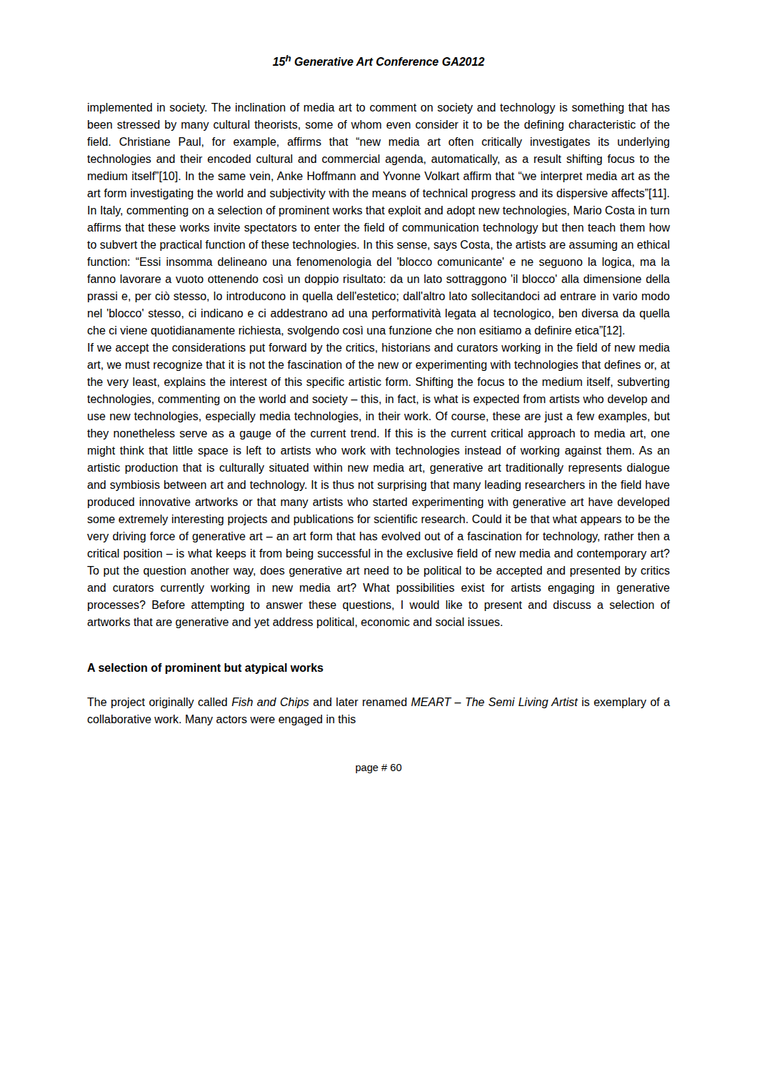15h Generative Art Conference GA2012
implemented in society. The inclination of media art to comment on society and technology is something that has been stressed by many cultural theorists, some of whom even consider it to be the defining characteristic of the field. Christiane Paul, for example, affirms that “new media art often critically investigates its underlying technologies and their encoded cultural and commercial agenda, automatically, as a result shifting focus to the medium itself”[10]. In the same vein, Anke Hoffmann and Yvonne Volkart affirm that “we interpret media art as the art form investigating the world and subjectivity with the means of technical progress and its dispersive affects”[11]. In Italy, commenting on a selection of prominent works that exploit and adopt new technologies, Mario Costa in turn affirms that these works invite spectators to enter the field of communication technology but then teach them how to subvert the practical function of these technologies. In this sense, says Costa, the artists are assuming an ethical function: “Essi insomma delineano una fenomenologia del 'blocco comunicante' e ne seguono la logica, ma la fanno lavorare a vuoto ottenendo così un doppio risultato: da un lato sottraggono 'il blocco' alla dimensione della prassi e, per ciò stesso, lo introducono in quella dell'estetico; dall'altro lato sollecitandoci ad entrare in vario modo nel 'blocco' stesso, ci indicano e ci addestrano ad una performatività legata al tecnologico, ben diversa da quella che ci viene quotidianamente richiesta, svolgendo così una funzione che non esitiamo a definire etica”[12].
If we accept the considerations put forward by the critics, historians and curators working in the field of new media art, we must recognize that it is not the fascination of the new or experimenting with technologies that defines or, at the very least, explains the interest of this specific artistic form. Shifting the focus to the medium itself, subverting technologies, commenting on the world and society – this, in fact, is what is expected from artists who develop and use new technologies, especially media technologies, in their work. Of course, these are just a few examples, but they nonetheless serve as a gauge of the current trend. If this is the current critical approach to media art, one might think that little space is left to artists who work with technologies instead of working against them. As an artistic production that is culturally situated within new media art, generative art traditionally represents dialogue and symbiosis between art and technology. It is thus not surprising that many leading researchers in the field have produced innovative artworks or that many artists who started experimenting with generative art have developed some extremely interesting projects and publications for scientific research. Could it be that what appears to be the very driving force of generative art – an art form that has evolved out of a fascination for technology, rather then a critical position – is what keeps it from being successful in the exclusive field of new media and contemporary art? To put the question another way, does generative art need to be political to be accepted and presented by critics and curators currently working in new media art? What possibilities exist for artists engaging in generative processes? Before attempting to answer these questions, I would like to present and discuss a selection of artworks that are generative and yet address political, economic and social issues.
A selection of prominent but atypical works
The project originally called Fish and Chips and later renamed MEART – The Semi Living Artist is exemplary of a collaborative work. Many actors were engaged in this
page # 60